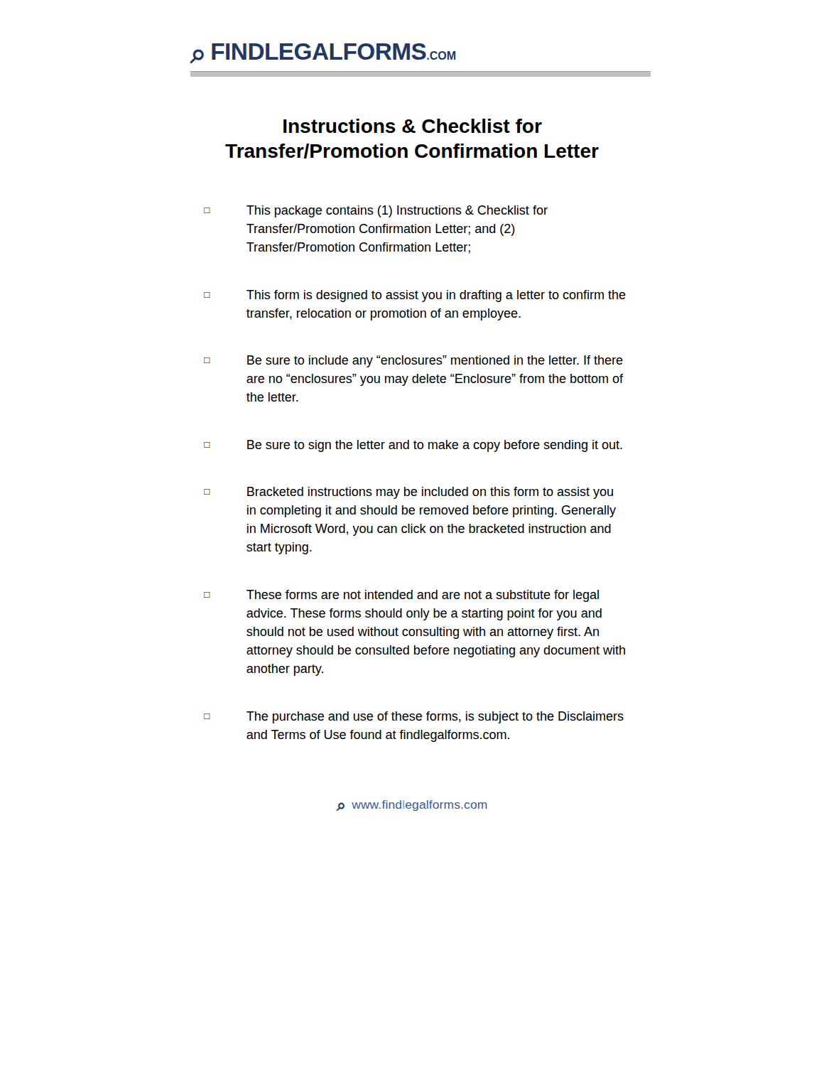⌕ FINDLEGALFORMS.COM
Instructions & Checklist for
Transfer/Promotion Confirmation Letter
□ This package contains (1) Instructions & Checklist for Transfer/Promotion Confirmation Letter; and (2) Transfer/Promotion Confirmation Letter;
□ This form is designed to assist you in drafting a letter to confirm the transfer, relocation or promotion of an employee.
□ Be sure to include any “enclosures” mentioned in the letter. If there are no “enclosures” you may delete “Enclosure” from the bottom of the letter.
□ Be sure to sign the letter and to make a copy before sending it out.
□ Bracketed instructions may be included on this form to assist you in completing it and should be removed before printing. Generally in Microsoft Word, you can click on the bracketed instruction and start typing.
□ These forms are not intended and are not a substitute for legal advice. These forms should only be a starting point for you and should not be used without consulting with an attorney first. An attorney should be consulted before negotiating any document with another party.
□ The purchase and use of these forms, is subject to the Disclaimers and Terms of Use found at findlegalforms.com.
⌕ www.findlegalforms.com